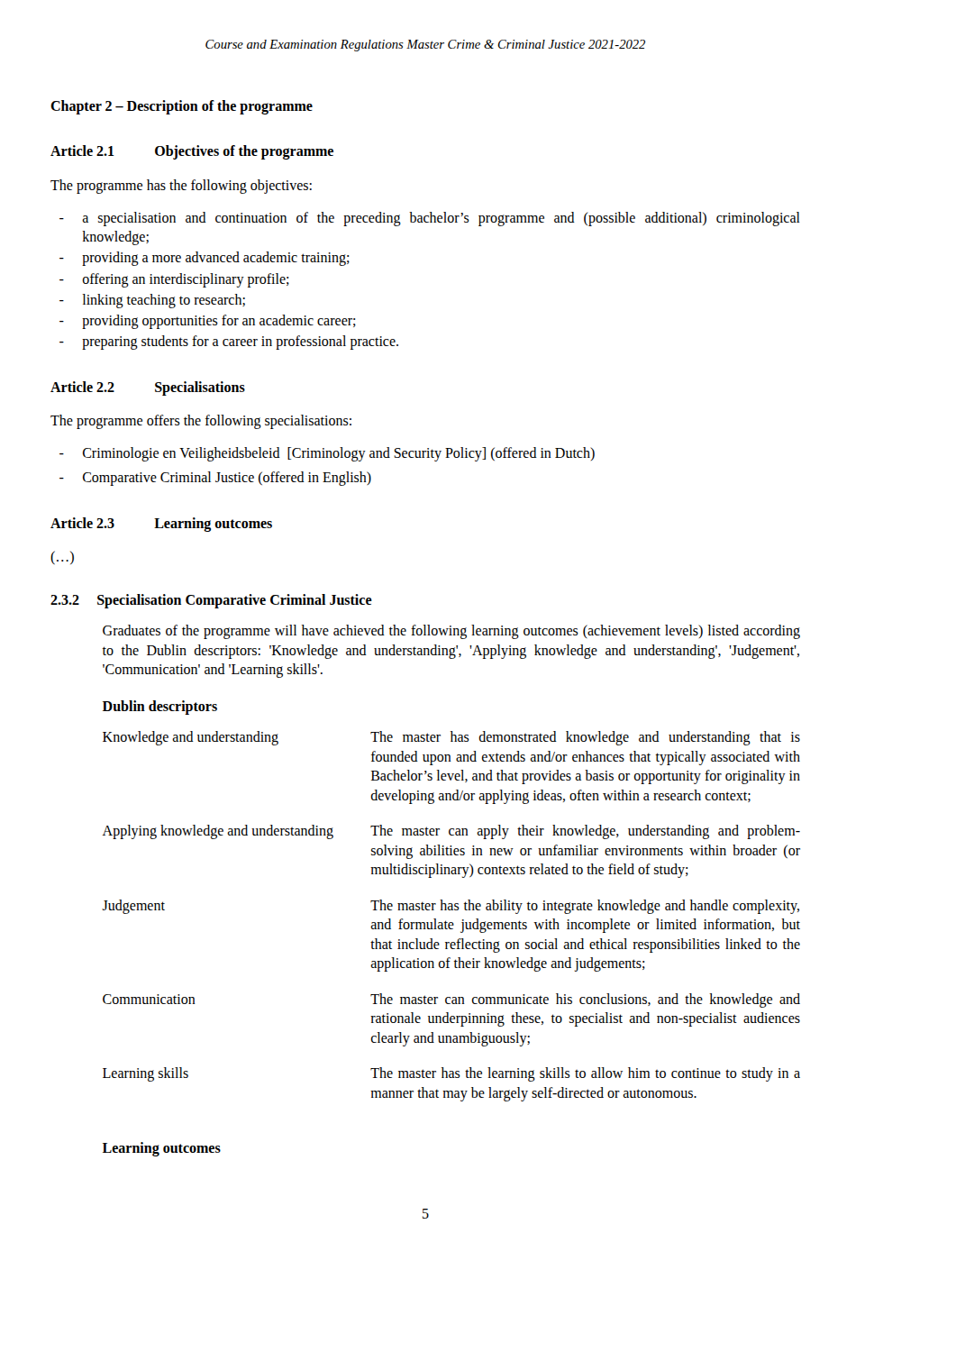Course and Examination Regulations Master Crime & Criminal Justice 2021-2022
Chapter 2 – Description of the programme
Article 2.1 Objectives of the programme
The programme has the following objectives:
a specialisation and continuation of the preceding bachelor’s programme and (possible additional) criminological knowledge;
providing a more advanced academic training;
offering an interdisciplinary profile;
linking teaching to research;
providing opportunities for an academic career;
preparing students for a career in professional practice.
Article 2.2 Specialisations
The programme offers the following specialisations:
Criminologie en Veiligheidsbeleid [Criminology and Security Policy] (offered in Dutch)
Comparative Criminal Justice (offered in English)
Article 2.3 Learning outcomes
(…)
2.3.2 Specialisation Comparative Criminal Justice
Graduates of the programme will have achieved the following learning outcomes (achievement levels) listed according to the Dublin descriptors: 'Knowledge and understanding', 'Applying knowledge and understanding', 'Judgement', 'Communication' and 'Learning skills'.
Dublin descriptors
| Knowledge and understanding | The master has demonstrated knowledge and understanding that is founded upon and extends and/or enhances that typically associated with Bachelor’s level, and that provides a basis or opportunity for originality in developing and/or applying ideas, often within a research context; |
| Applying knowledge and understanding | The master can apply their knowledge, understanding and problem-solving abilities in new or unfamiliar environments within broader (or multidisciplinary) contexts related to the field of study; |
| Judgement | The master has the ability to integrate knowledge and handle complexity, and formulate judgements with incomplete or limited information, but that include reflecting on social and ethical responsibilities linked to the application of their knowledge and judgements; |
| Communication | The master can communicate his conclusions, and the knowledge and rationale underpinning these, to specialist and non-specialist audiences clearly and unambiguously; |
| Learning skills | The master has the learning skills to allow him to continue to study in a manner that may be largely self-directed or autonomous. |
Learning outcomes
5